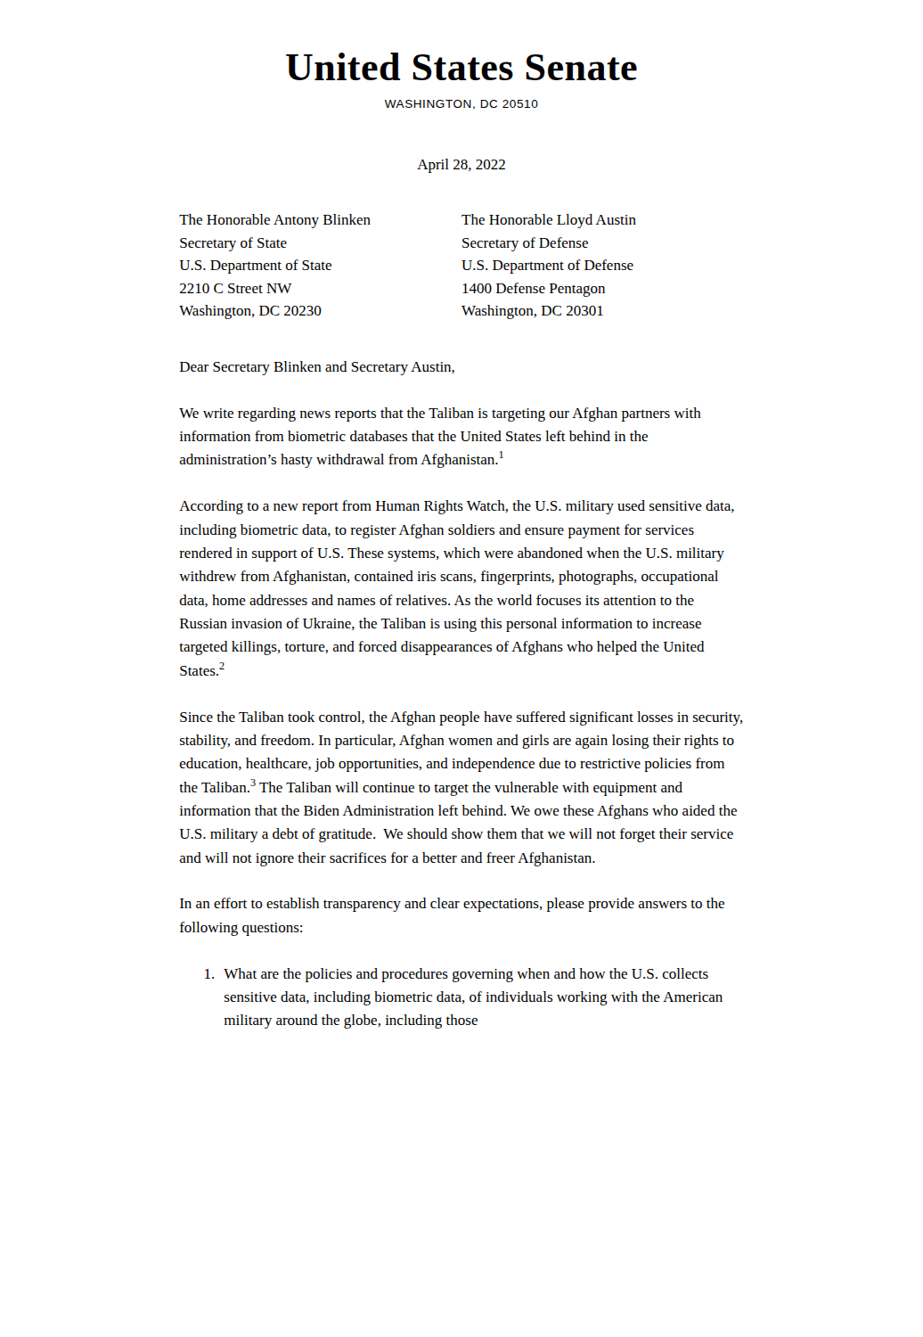United States Senate
WASHINGTON, DC 20510
April 28, 2022
| The Honorable Antony Blinken Secretary of State U.S. Department of State 2210 C Street NW Washington, DC 20230 | The Honorable Lloyd Austin Secretary of Defense U.S. Department of Defense 1400 Defense Pentagon Washington, DC 20301 |
Dear Secretary Blinken and Secretary Austin,
We write regarding news reports that the Taliban is targeting our Afghan partners with information from biometric databases that the United States left behind in the administration’s hasty withdrawal from Afghanistan.1
According to a new report from Human Rights Watch, the U.S. military used sensitive data, including biometric data, to register Afghan soldiers and ensure payment for services rendered in support of U.S. These systems, which were abandoned when the U.S. military withdrew from Afghanistan, contained iris scans, fingerprints, photographs, occupational data, home addresses and names of relatives. As the world focuses its attention to the Russian invasion of Ukraine, the Taliban is using this personal information to increase targeted killings, torture, and forced disappearances of Afghans who helped the United States.2
Since the Taliban took control, the Afghan people have suffered significant losses in security, stability, and freedom. In particular, Afghan women and girls are again losing their rights to education, healthcare, job opportunities, and independence due to restrictive policies from the Taliban.3 The Taliban will continue to target the vulnerable with equipment and information that the Biden Administration left behind. We owe these Afghans who aided the U.S. military a debt of gratitude. We should show them that we will not forget their service and will not ignore their sacrifices for a better and freer Afghanistan.
In an effort to establish transparency and clear expectations, please provide answers to the following questions:
What are the policies and procedures governing when and how the U.S. collects sensitive data, including biometric data, of individuals working with the American military around the globe, including those